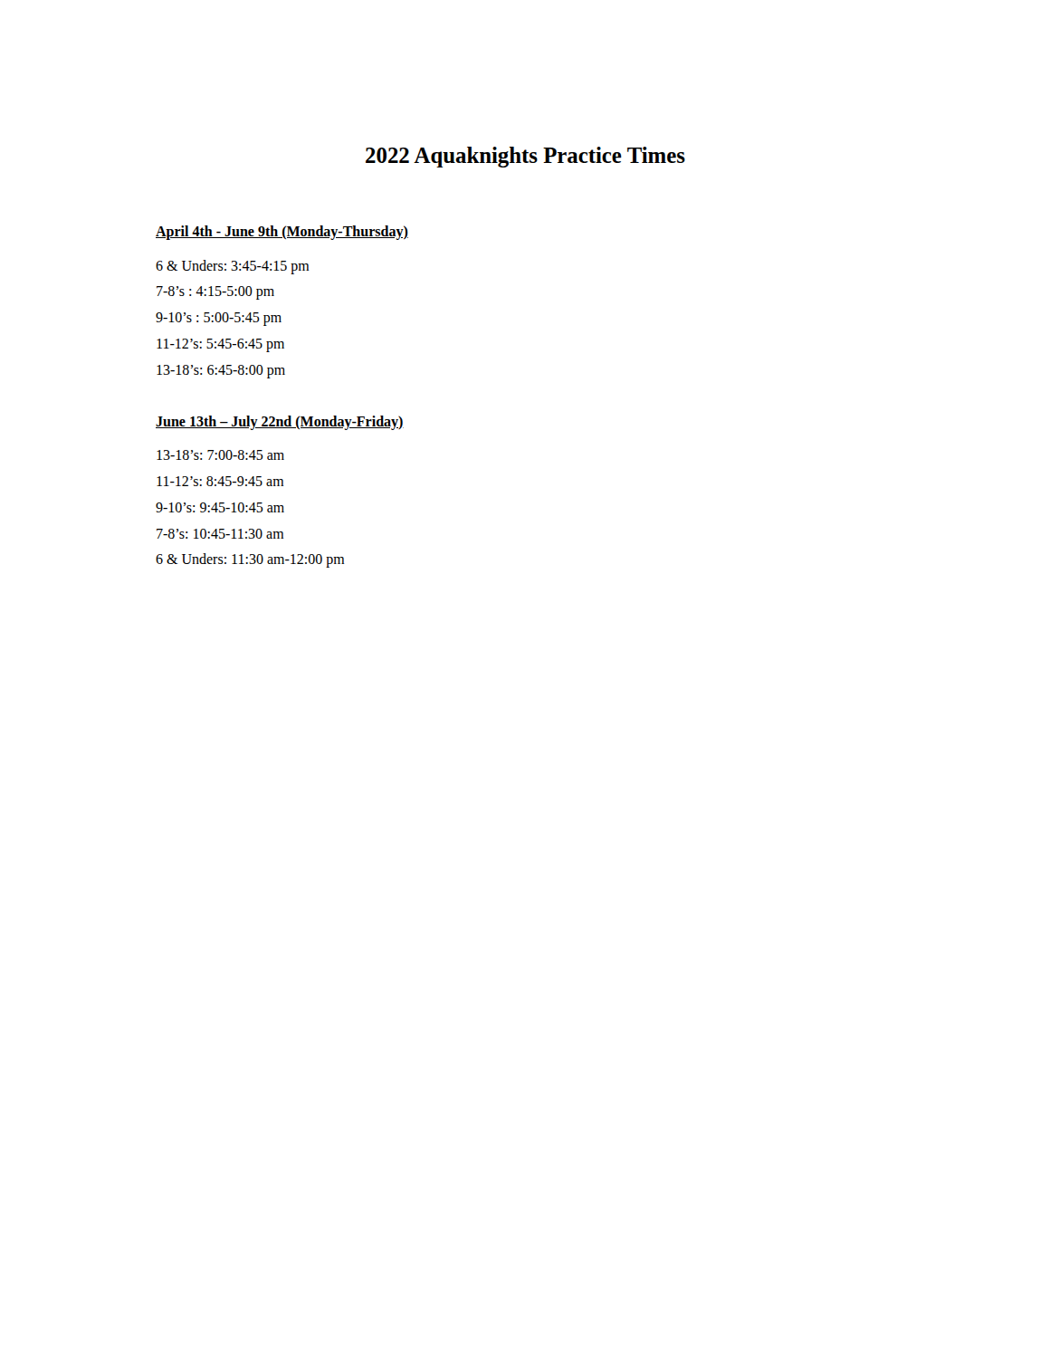2022 Aquaknights Practice Times
April 4th - June 9th (Monday-Thursday)
6 & Unders: 3:45-4:15 pm
7-8’s : 4:15-5:00 pm
9-10’s : 5:00-5:45 pm
11-12’s: 5:45-6:45 pm
13-18’s: 6:45-8:00 pm
June 13th – July 22nd (Monday-Friday)
13-18’s: 7:00-8:45 am
11-12’s: 8:45-9:45 am
9-10’s: 9:45-10:45 am
7-8’s: 10:45-11:30 am
6 & Unders: 11:30 am-12:00 pm